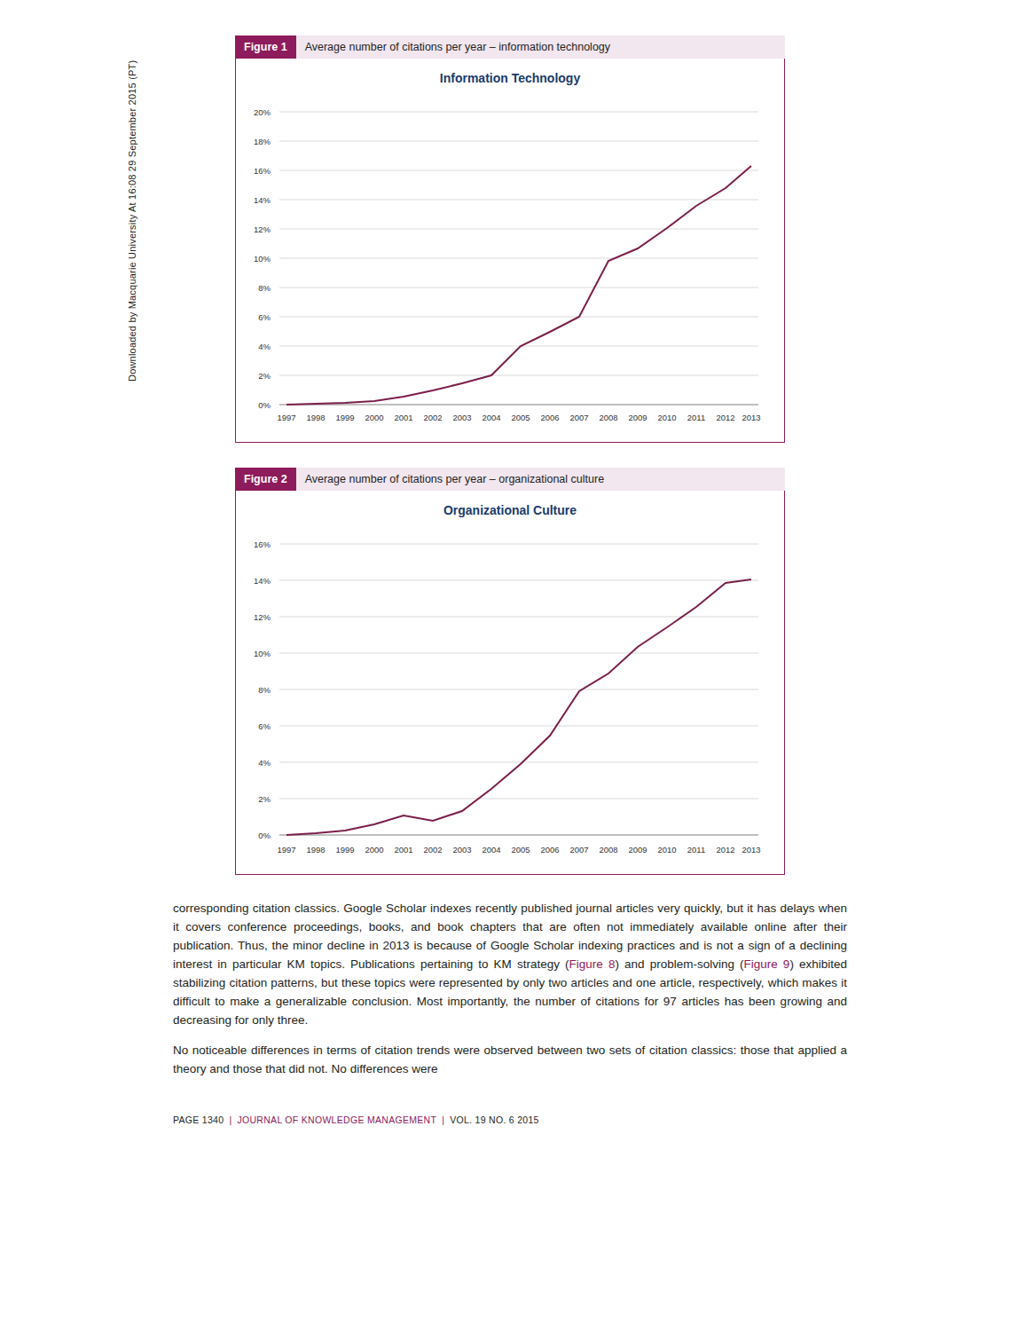Downloaded by Macquarie University At 16:08 29 September 2015 (PT)
Figure 1
Average number of citations per year – information technology
Information Technology
20% 18% 16% 14% 12% 10% 8% 6% 4% 2% 0% 1997 1998 1999 2000 2001 2002 2003 2004 2005 2006 2007 2008 2009 2010 2011 2012 2013
Figure 2
Average number of citations per year – organizational culture
Organizational Culture
16% 14% 12% 10% 8% 6% 4% 2% 0% 1997 1998 1999 2000 2001 2002 2003 2004 2005 2006 2007 2008 2009 2010 2011 2012 2013
corresponding citation classics. Google Scholar indexes recently published journal articles very quickly, but it has delays when it covers conference proceedings, books, and book chapters that are often not immediately available online after their publication. Thus, the minor decline in 2013 is because of Google Scholar indexing practices and is not a sign of a declining interest in particular KM topics. Publications pertaining to KM strategy (Figure 8) and problem-solving (Figure 9) exhibited stabilizing citation patterns, but these topics were represented by only two articles and one article, respectively, which makes it difficult to make a generalizable conclusion. Most importantly, the number of citations for 97 articles has been growing and decreasing for only three.
No noticeable differences in terms of citation trends were observed between two sets of citation classics: those that applied a theory and those that did not. No differences were
PAGE 1340|JOURNAL OF KNOWLEDGE MANAGEMENT|VOL. 19 NO. 6 2015